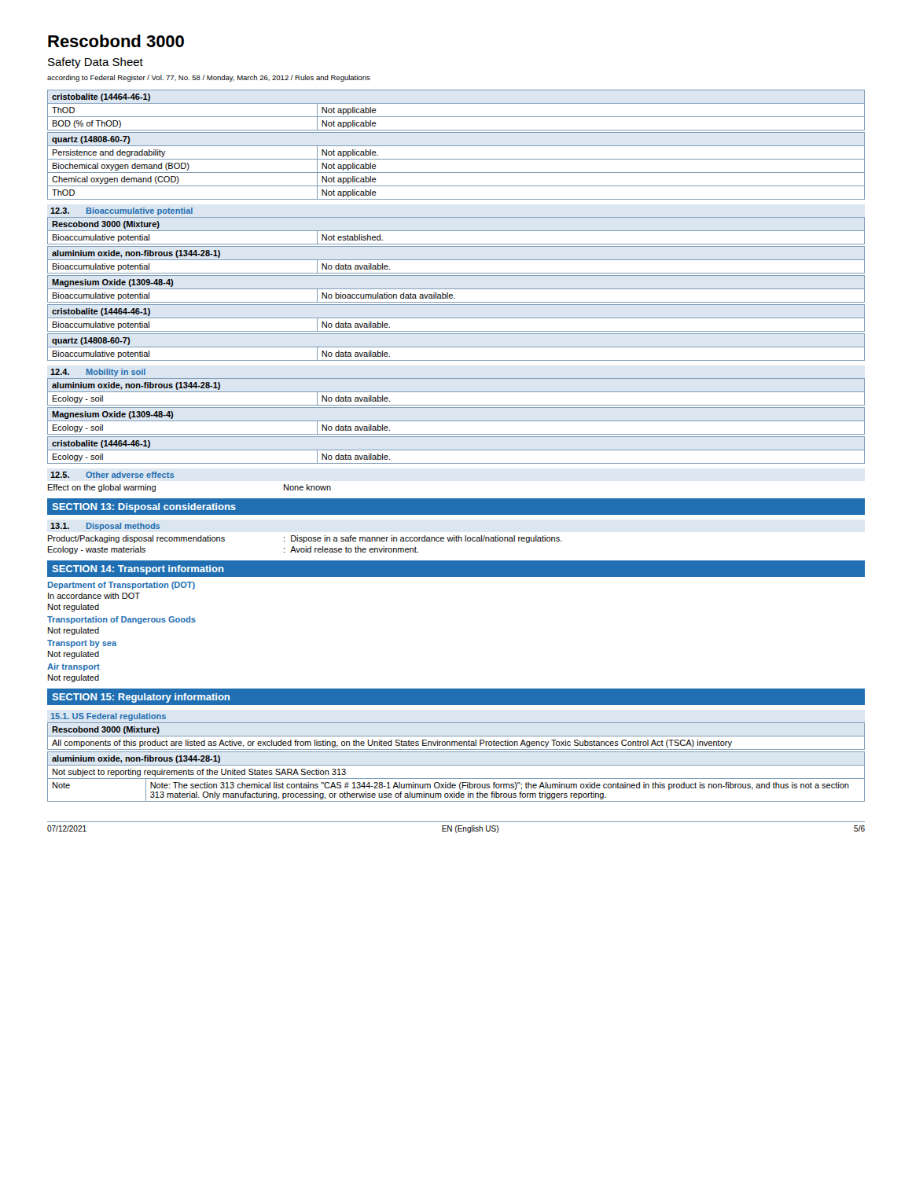Rescobond 3000
Safety Data Sheet
according to Federal Register / Vol. 77, No. 58 / Monday, March 26, 2012 / Rules and Regulations
| cristobalite (14464-46-1) |
| ThOD | Not applicable |
| BOD (% of ThOD) | Not applicable |
| quartz (14808-60-7) |
| Persistence and degradability | Not applicable. |
| Biochemical oxygen demand (BOD) | Not applicable |
| Chemical oxygen demand (COD) | Not applicable |
| ThOD | Not applicable |
12.3. Bioaccumulative potential
| Rescobond 3000 (Mixture) |
| Bioaccumulative potential | Not established. |
| aluminium oxide, non-fibrous (1344-28-1) |
| Bioaccumulative potential | No data available. |
| Magnesium Oxide (1309-48-4) |
| Bioaccumulative potential | No bioaccumulation data available. |
| cristobalite (14464-46-1) |
| Bioaccumulative potential | No data available. |
| quartz (14808-60-7) |
| Bioaccumulative potential | No data available. |
12.4. Mobility in soil
| aluminium oxide, non-fibrous (1344-28-1) |
| Ecology - soil | No data available. |
| Magnesium Oxide (1309-48-4) |
| Ecology - soil | No data available. |
| cristobalite (14464-46-1) |
| Ecology - soil | No data available. |
12.5. Other adverse effects
Effect on the global warming
None known
SECTION 13: Disposal considerations
13.1. Disposal methods
Product/Packaging disposal recommendations
: Dispose in a safe manner in accordance with local/national regulations.
Ecology - waste materials
: Avoid release to the environment.
SECTION 14: Transport information
Department of Transportation (DOT)
In accordance with DOT
Not regulated
Transportation of Dangerous Goods
Not regulated
Transport by sea
Not regulated
Air transport
Not regulated
SECTION 15: Regulatory information
15.1. US Federal regulations
| Rescobond 3000 (Mixture) |
| All components of this product are listed as Active, or excluded from listing, on the United States Environmental Protection Agency Toxic Substances Control Act (TSCA) inventory |
| aluminium oxide, non-fibrous (1344-28-1) |
| Not subject to reporting requirements of the United States SARA Section 313 |
| Note | Note: The section 313 chemical list contains "CAS # 1344-28-1 Aluminum Oxide (Fibrous forms)"; the Aluminum oxide contained in this product is non-fibrous, and thus is not a section 313 material. Only manufacturing, processing, or otherwise use of aluminum oxide in the fibrous form triggers reporting. |
07/12/2021
EN (English US)
5/6